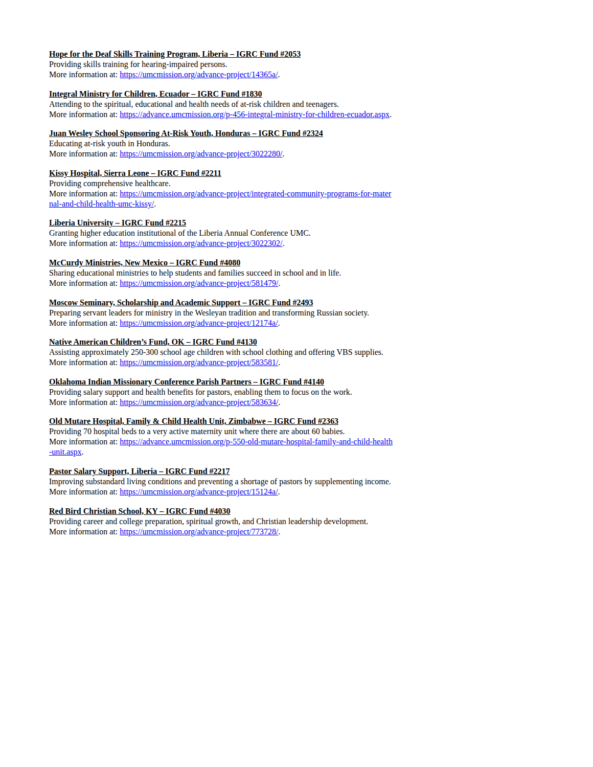Hope for the Deaf Skills Training Program, Liberia – IGRC Fund #2053
Providing skills training for hearing-impaired persons.
More information at: https://umcmission.org/advance-project/14365a/.
Integral Ministry for Children, Ecuador – IGRC Fund #1830
Attending to the spiritual, educational and health needs of at-risk children and teenagers.
More information at: https://advance.umcmission.org/p-456-integral-ministry-for-children-ecuador.aspx.
Juan Wesley School Sponsoring At-Risk Youth, Honduras – IGRC Fund #2324
Educating at-risk youth in Honduras.
More information at: https://umcmission.org/advance-project/3022280/.
Kissy Hospital, Sierra Leone – IGRC Fund #2211
Providing comprehensive healthcare.
More information at: https://umcmission.org/advance-project/integrated-community-programs-for-maternal-and-child-health-umc-kissy/.
Liberia University – IGRC Fund #2215
Granting higher education institutional of the Liberia Annual Conference UMC.
More information at: https://umcmission.org/advance-project/3022302/.
McCurdy Ministries, New Mexico – IGRC Fund #4080
Sharing educational ministries to help students and families succeed in school and in life.
More information at: https://umcmission.org/advance-project/581479/.
Moscow Seminary, Scholarship and Academic Support – IGRC Fund #2493
Preparing servant leaders for ministry in the Wesleyan tradition and transforming Russian society.
More information at: https://umcmission.org/advance-project/12174a/.
Native American Children’s Fund, OK – IGRC Fund #4130
Assisting approximately 250-300 school age children with school clothing and offering VBS supplies.
More information at: https://umcmission.org/advance-project/583581/.
Oklahoma Indian Missionary Conference Parish Partners – IGRC Fund #4140
Providing salary support and health benefits for pastors, enabling them to focus on the work.
More information at: https://umcmission.org/advance-project/583634/.
Old Mutare Hospital, Family & Child Health Unit, Zimbabwe – IGRC Fund #2363
Providing 70 hospital beds to a very active maternity unit where there are about 60 babies.
More information at: https://advance.umcmission.org/p-550-old-mutare-hospital-family-and-child-health-unit.aspx.
Pastor Salary Support, Liberia – IGRC Fund #2217
Improving substandard living conditions and preventing a shortage of pastors by supplementing income.
More information at: https://umcmission.org/advance-project/15124a/.
Red Bird Christian School, KY – IGRC Fund #4030
Providing career and college preparation, spiritual growth, and Christian leadership development.
More information at: https://umcmission.org/advance-project/773728/.